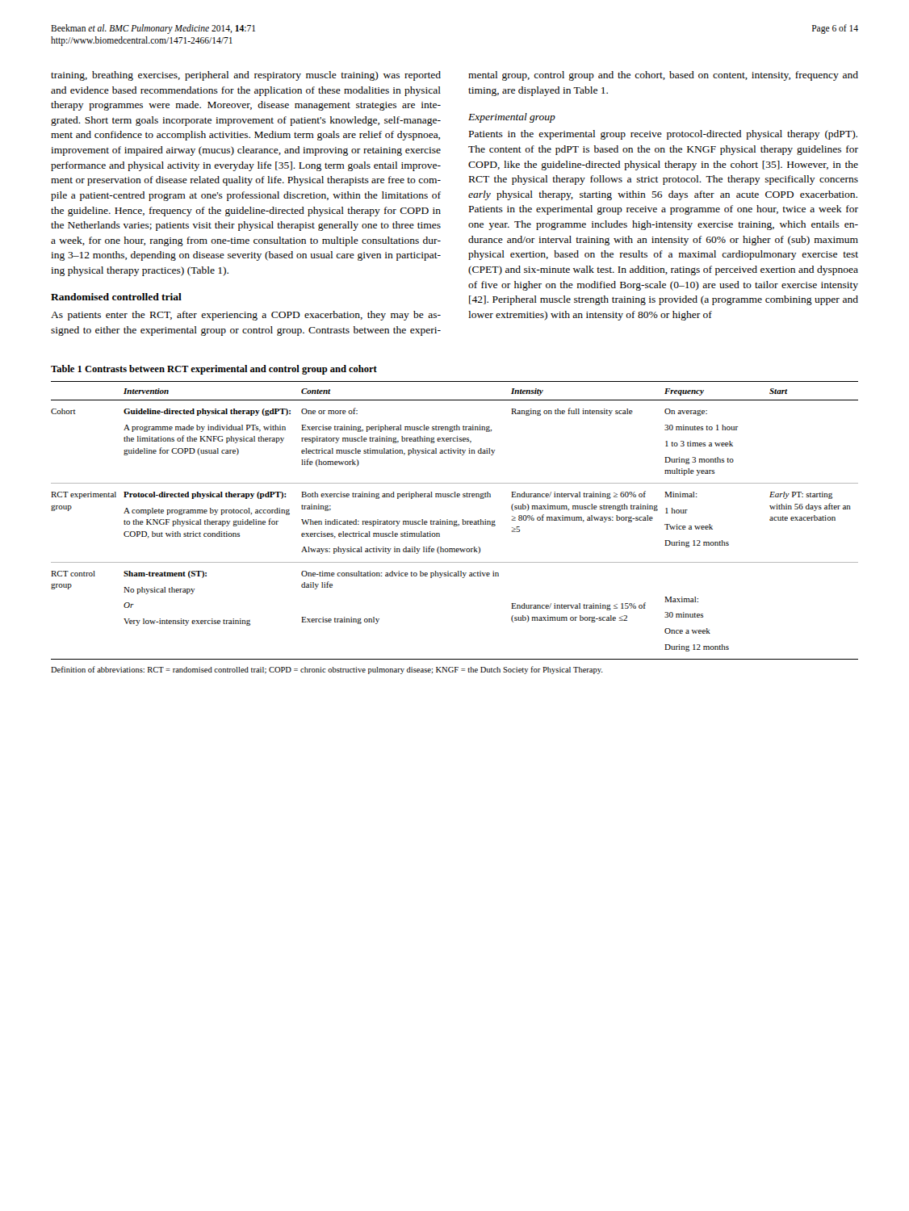Beekman et al. BMC Pulmonary Medicine 2014, 14:71
http://www.biomedcentral.com/1471-2466/14/71
Page 6 of 14
training, breathing exercises, peripheral and respiratory muscle training) was reported and evidence based recommendations for the application of these modalities in physical therapy programmes were made. Moreover, disease management strategies are integrated. Short term goals incorporate improvement of patient's knowledge, self-management and confidence to accomplish activities. Medium term goals are relief of dyspnoea, improvement of impaired airway (mucus) clearance, and improving or retaining exercise performance and physical activity in everyday life [35]. Long term goals entail improvement or preservation of disease related quality of life. Physical therapists are free to compile a patient-centred program at one's professional discretion, within the limitations of the guideline. Hence, frequency of the guideline-directed physical therapy for COPD in the Netherlands varies; patients visit their physical therapist generally one to three times a week, for one hour, ranging from one-time consultation to multiple consultations during 3–12 months, depending on disease severity (based on usual care given in participating physical therapy practices) (Table 1).
Randomised controlled trial
As patients enter the RCT, after experiencing a COPD exacerbation, they may be assigned to either the experimental group or control group. Contrasts between the experimental group, control group and the cohort, based on content, intensity, frequency and timing, are displayed in Table 1.
Experimental group
Patients in the experimental group receive protocol-directed physical therapy (pdPT). The content of the pdPT is based on the on the KNGF physical therapy guidelines for COPD, like the guideline-directed physical therapy in the cohort [35]. However, in the RCT the physical therapy follows a strict protocol. The therapy specifically concerns early physical therapy, starting within 56 days after an acute COPD exacerbation. Patients in the experimental group receive a programme of one hour, twice a week for one year. The programme includes high-intensity exercise training, which entails endurance and/or interval training with an intensity of 60% or higher of (sub) maximum physical exertion, based on the results of a maximal cardiopulmonary exercise test (CPET) and six-minute walk test. In addition, ratings of perceived exertion and dyspnoea of five or higher on the modified Borg-scale (0–10) are used to tailor exercise intensity [42]. Peripheral muscle strength training is provided (a programme combining upper and lower extremities) with an intensity of 80% or higher of
Table 1 Contrasts between RCT experimental and control group and cohort
| | Intervention | Content | Intensity | Frequency | Start |
| --- | --- | --- | --- | --- | --- |
| Cohort | Guideline-directed physical therapy (gdPT): A programme made by individual PTs, within the limitations of the KNFG physical therapy guideline for COPD (usual care) | One or more of: Exercise training, peripheral muscle strength training, respiratory muscle training, breathing exercises, electrical muscle stimulation, physical activity in daily life (homework) | Ranging on the full intensity scale | On average: 30 minutes to 1 hour 1 to 3 times a week During 3 months to multiple years | |
| RCT experimental group | Protocol-directed physical therapy (pdPT): A complete programme by protocol, according to the KNGF physical therapy guideline for COPD, but with strict conditions | Both exercise training and peripheral muscle strength training; When indicated: respiratory muscle training, breathing exercises, electrical muscle stimulation Always: physical activity in daily life (homework) | Endurance/ interval training ≥ 60% of (sub) maximum, muscle strength training ≥ 80% of maximum, always: borg-scale ≥5 | Minimal: 1 hour Twice a week During 12 months | Early PT: starting within 56 days after an acute exacerbation |
| RCT control group | Sham-treatment (ST): No physical therapy Or Very low-intensity exercise training | One-time consultation: advice to be physically active in daily life Exercise training only | Endurance/ interval training ≤ 15% of (sub) maximum or borg-scale ≤2 | Maximal: 30 minutes Once a week During 12 months | |
Definition of abbreviations: RCT = randomised controlled trail; COPD = chronic obstructive pulmonary disease; KNGF = the Dutch Society for Physical Therapy.